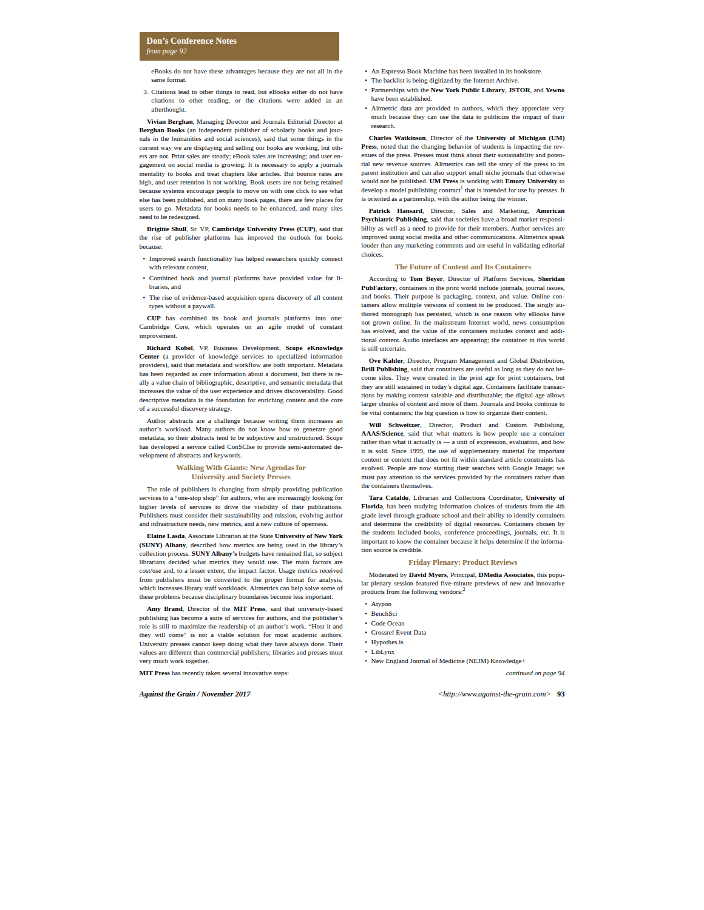Don’s Conference Notes
from page 92
eBooks do not have these advantages because they are not all in the same format.
Citations lead to other things to read, but eBooks either do not have citations to other reading, or the citations were added as an afterthought.
Vivian Berghan, Managing Director and Journals Editorial Director at Berghan Books (an independent publisher of scholarly books and journals in the humanities and social sciences), said that some things in the current way we are displaying and selling our books are working, but others are not. Print sales are steady; eBook sales are increasing; and user engagement on social media is growing. It is necessary to apply a journals mentality to books and treat chapters like articles. But bounce rates are high, and user retention is not working. Book users are not being retained because systems encourage people to move on with one click to see what else has been published, and on many book pages, there are few places for users to go. Metadata for books needs to be enhanced, and many sites need to be redesigned.
Brigitte Shull, Sr. VP, Cambridge University Press (CUP), said that the rise of publisher platforms has improved the outlook for books because:
Improved search functionality has helped researchers quickly connect with relevant content,
Combined book and journal platforms have provided value for libraries, and
The rise of evidence-based acquisition opens discovery of all content types without a paywall.
CUP has combined its book and journals platforms into one: Cambridge Core, which operates on an agile model of constant improvement.
Richard Kobel, VP, Business Development, Scope eKnowledge Center (a provider of knowledge services to specialized information providers), said that metadata and workflow are both important. Metadata has been regarded as core information about a document, but there is really a value chain of bibliographic, descriptive, and semantic metadata that increases the value of the user experience and drives discoverability. Good descriptive metadata is the foundation for enriching content and the core of a successful discovery strategy.
Author abstracts are a challenge because writing them increases an author’s workload. Many authors do not know how to generate good metadata, so their abstracts tend to be subjective and unstructured. Scope has developed a service called ConSCIse to provide semi-automated development of abstracts and keywords.
Walking With Giants: New Agendas for
University and Society Presses
The role of publishers is changing from simply providing publication services to a “one-stop shop” for authors, who are increasingly looking for higher levels of services to drive the visibility of their publications. Publishers must consider their sustainability and mission, evolving author and infrastructure needs, new metrics, and a new culture of openness.
Elaine Lasda, Associate Librarian at the State University of New York (SUNY) Albany, described how metrics are being used in the library’s collection process. SUNY Albany’s budgets have remained flat, so subject librarians decided what metrics they would use. The main factors are cost/use and, to a lesser extent, the impact factor. Usage metrics received from publishers must be converted to the proper format for analysis, which increases library staff workloads. Altmetrics can help solve some of these problems because disciplinary boundaries become less important.
Amy Brand, Director of the MIT Press, said that university-based publishing has become a suite of services for authors, and the publisher’s role is still to maximize the readership of an author’s work. “Host it and they will come” is not a viable solution for most academic authors. University presses cannot keep doing what they have always done. Their values are different than commercial publishers; libraries and presses must very much work together.
MIT Press has recently taken several innovative steps:
An Espresso Book Machine has been installed in its bookstore.
The backlist is being digitized by the Internet Archive.
Partnerships with the New York Public Library, JSTOR, and Yewno have been established.
Altmetric data are provided to authors, which they appreciate very much because they can use the data to publicize the impact of their research.
Charles Watkinson, Director of the University of Michigan (UM) Press, noted that the changing behavior of students is impacting the revenues of the press. Presses must think about their sustainability and potential new revenue sources. Altmetrics can tell the story of the press to its parent institution and can also support small niche journals that otherwise would not be published. UM Press is working with Emory University to develop a model publishing contract1 that is intended for use by presses. It is oriented as a partnership, with the author being the winner.
Patrick Hansard, Director, Sales and Marketing, American Psychiatric Publishing, said that societies have a broad market responsibility as well as a need to provide for their members. Author services are improved using social media and other communications. Altmetrics speak louder than any marketing comments and are useful in validating editorial choices.
The Future of Content and Its Containers
According to Tom Beyer, Director of Platform Services, Sheridan PubFactory, containers in the print world include journals, journal issues, and books. Their purpose is packaging, context, and value. Online containers allow multiple versions of content to be produced. The singly authored monograph has persisted, which is one reason why eBooks have not grown online. In the mainstream Internet world, news consumption has evolved, and the value of the containers includes context and additional content. Audio interfaces are appearing; the container in this world is still uncertain.
Ove Kahler, Director, Program Management and Global Distribution, Brill Publishing, said that containers are useful as long as they do not become silos. They were created in the print age for print containers, but they are still sustained in today’s digital age. Containers facilitate transactions by making content saleable and distributable; the digital age allows larger chunks of content and more of them. Journals and books continue to be vital containers; the big question is how to organize their content.
Will Schweitzer, Director, Product and Custom Publishing, AAAS/Science, said that what matters is how people use a container rather than what it actually is — a unit of expression, evaluation, and how it is sold. Since 1999, the use of supplementary material for important content or context that does not fit within standard article constraints has evolved. People are now starting their searches with Google Image; we must pay attention to the services provided by the containers rather than the containers themselves.
Tara Cataldo, Librarian and Collections Coordinator, University of Florida, has been studying information choices of students from the 4th grade level through graduate school and their ability to identify containers and determine the credibility of digital resources. Containers chosen by the students included books, conference proceedings, journals, etc. It is important to know the container because it helps determine if the information source is credible.
Friday Plenary: Product Reviews
Moderated by David Myers, Principal, DMedia Associates, this popular plenary session featured five-minute previews of new and innovative products from the following vendors:2
Atypon
BenchSci
Code Ocean
Crossref Event Data
Hypothes.is
LibLynx
New England Journal of Medicine (NEJM) Knowledge+
continued on page 94
Against the Grain / November 2017
<http://www.against-the-grain.com>93